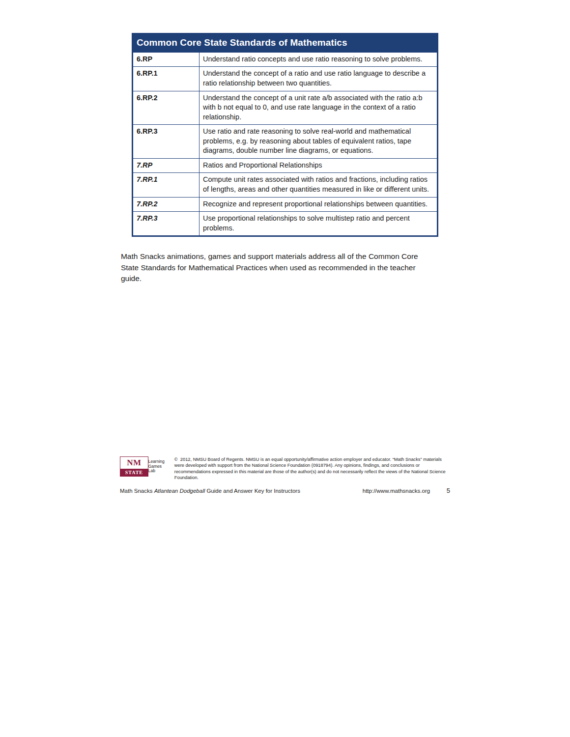Common Core State Standards of Mathematics
| 6.RP | Understand ratio concepts and use ratio reasoning to solve problems. |
| 6.RP.1 | Understand the concept of a ratio and use ratio language to describe a ratio relationship between two quantities. |
| 6.RP.2 | Understand the concept of a unit rate a/b associated with the ratio a:b with b not equal to 0, and use rate language in the context of a ratio relationship. |
| 6.RP.3 | Use ratio and rate reasoning to solve real-world and mathematical problems, e.g. by reasoning about tables of equivalent ratios, tape diagrams, double number line diagrams, or equations. |
| 7.RP | Ratios and Proportional Relationships |
| 7.RP.1 | Compute unit rates associated with ratios and fractions, including ratios of lengths, areas and other quantities measured in like or different units. |
| 7.RP.2 | Recognize and represent proportional relationships between quantities. |
| 7.RP.3 | Use proportional relationships to solve multistep ratio and percent problems. |
Math Snacks animations, games and support materials address all of the Common Core State Standards for Mathematical Practices when used as recommended in the teacher guide.
| NM STATE | Learning Games Lab |
© 2012, NMSU Board of Regents. NMSU is an equal opportunity/affirmative action employer and educator. “Math Snacks” materials were developed with support from the National Science Foundation (0918794). Any opinions, findings, and conclusions or recommendations expressed in this material are those of the author(s) and do not necessarily reflect the views of the National Science Foundation.
Math Snacks Atlantean Dodgeball Guide and Answer Key for Instructors
http://www.mathsnacks.org
5